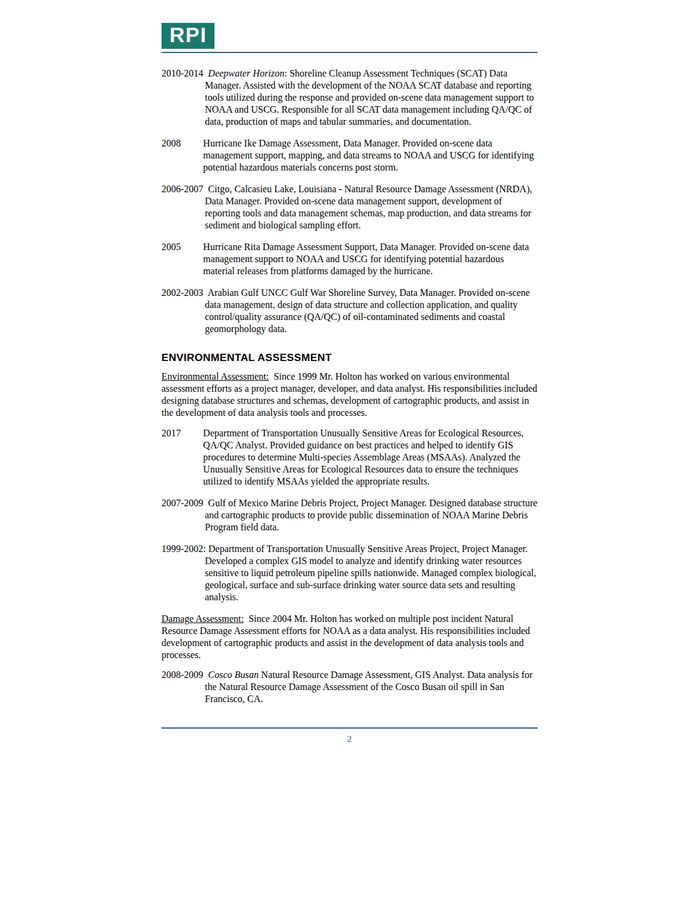RPI
2010-2014 Deepwater Horizon: Shoreline Cleanup Assessment Techniques (SCAT) Data Manager. Assisted with the development of the NOAA SCAT database and reporting tools utilized during the response and provided on-scene data management support to NOAA and USCG. Responsible for all SCAT data management including QA/QC of data, production of maps and tabular summaries, and documentation.
2008
Hurricane Ike Damage Assessment, Data Manager. Provided on-scene data management support, mapping, and data streams to NOAA and USCG for identifying potential hazardous materials concerns post storm.
2006-2007 Citgo, Calcasieu Lake, Louisiana - Natural Resource Damage Assessment (NRDA), Data Manager. Provided on-scene data management support, development of reporting tools and data management schemas, map production, and data streams for sediment and biological sampling effort.
2005
Hurricane Rita Damage Assessment Support, Data Manager. Provided on-scene data management support to NOAA and USCG for identifying potential hazardous material releases from platforms damaged by the hurricane.
2002-2003 Arabian Gulf UNCC Gulf War Shoreline Survey, Data Manager. Provided on-scene data management, design of data structure and collection application, and quality control/quality assurance (QA/QC) of oil-contaminated sediments and coastal geomorphology data.
ENVIRONMENTAL ASSESSMENT
Environmental Assessment: Since 1999 Mr. Holton has worked on various environmental assessment efforts as a project manager, developer, and data analyst. His responsibilities included designing database structures and schemas, development of cartographic products, and assist in the development of data analysis tools and processes.
2017
Department of Transportation Unusually Sensitive Areas for Ecological Resources, QA/QC Analyst. Provided guidance on best practices and helped to identify GIS procedures to determine Multi-species Assemblage Areas (MSAAs). Analyzed the Unusually Sensitive Areas for Ecological Resources data to ensure the techniques utilized to identify MSAAs yielded the appropriate results.
2007-2009 Gulf of Mexico Marine Debris Project, Project Manager. Designed database structure and cartographic products to provide public dissemination of NOAA Marine Debris Program field data.
1999-2002: Department of Transportation Unusually Sensitive Areas Project, Project Manager. Developed a complex GIS model to analyze and identify drinking water resources sensitive to liquid petroleum pipeline spills nationwide. Managed complex biological, geological, surface and sub-surface drinking water source data sets and resulting analysis.
Damage Assessment: Since 2004 Mr. Holton has worked on multiple post incident Natural Resource Damage Assessment efforts for NOAA as a data analyst. His responsibilities included development of cartographic products and assist in the development of data analysis tools and processes.
2008-2009 Cosco Busan Natural Resource Damage Assessment, GIS Analyst. Data analysis for the Natural Resource Damage Assessment of the Cosco Busan oil spill in San Francisco, CA.
2